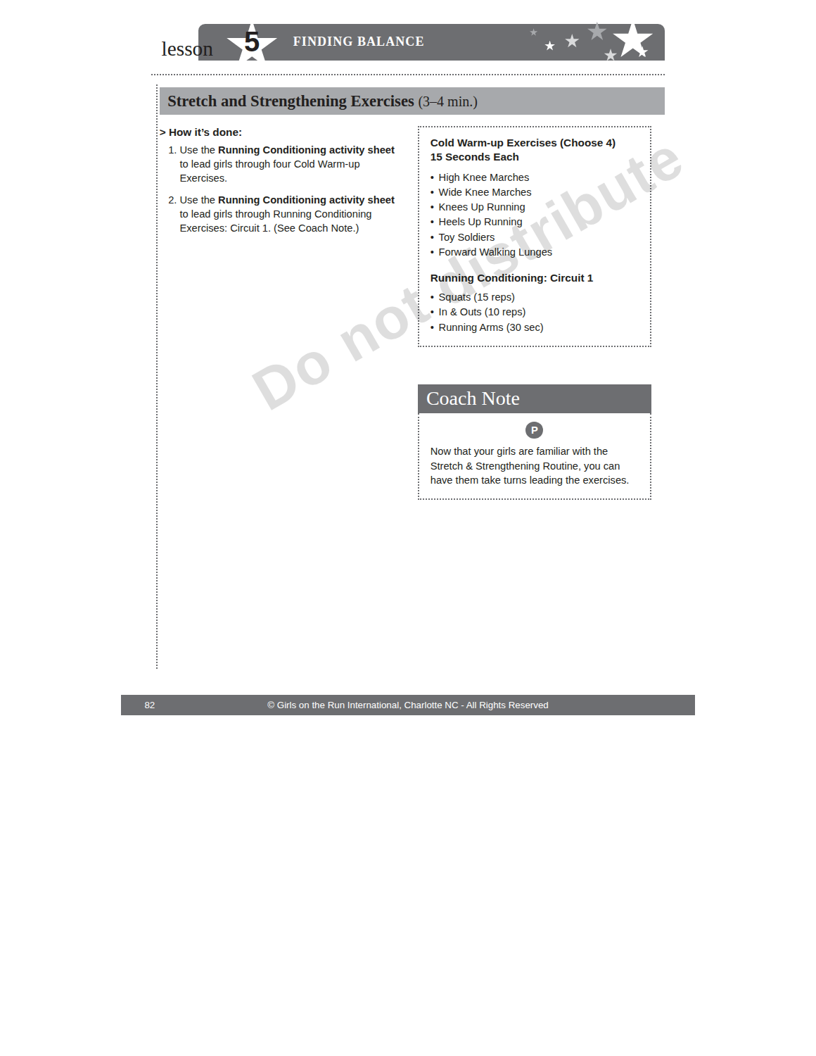lesson
5
FINDING BALANCE
Stretch and Strengthening Exercises (3–4 min.)
> How it’s done:
Use the Running Conditioning activity sheet to lead girls through four Cold Warm-up Exercises.
Use the Running Conditioning activity sheet to lead girls through Running Conditioning Exercises: Circuit 1. (See Coach Note.)
Cold Warm-up Exercises (Choose 4)
15 Seconds Each
High Knee Marches
Wide Knee Marches
Knees Up Running
Heels Up Running
Toy Soldiers
Forward Walking Lunges
Running Conditioning: Circuit 1
Squats (15 reps)
In & Outs (10 reps)
Running Arms (30 sec)
Coach Note
P
Now that your girls are familiar with the Stretch & Strengthening Routine, you can have them take turns leading the exercises.
Do not distribute
82
© Girls on the Run International, Charlotte NC - All Rights Reserved